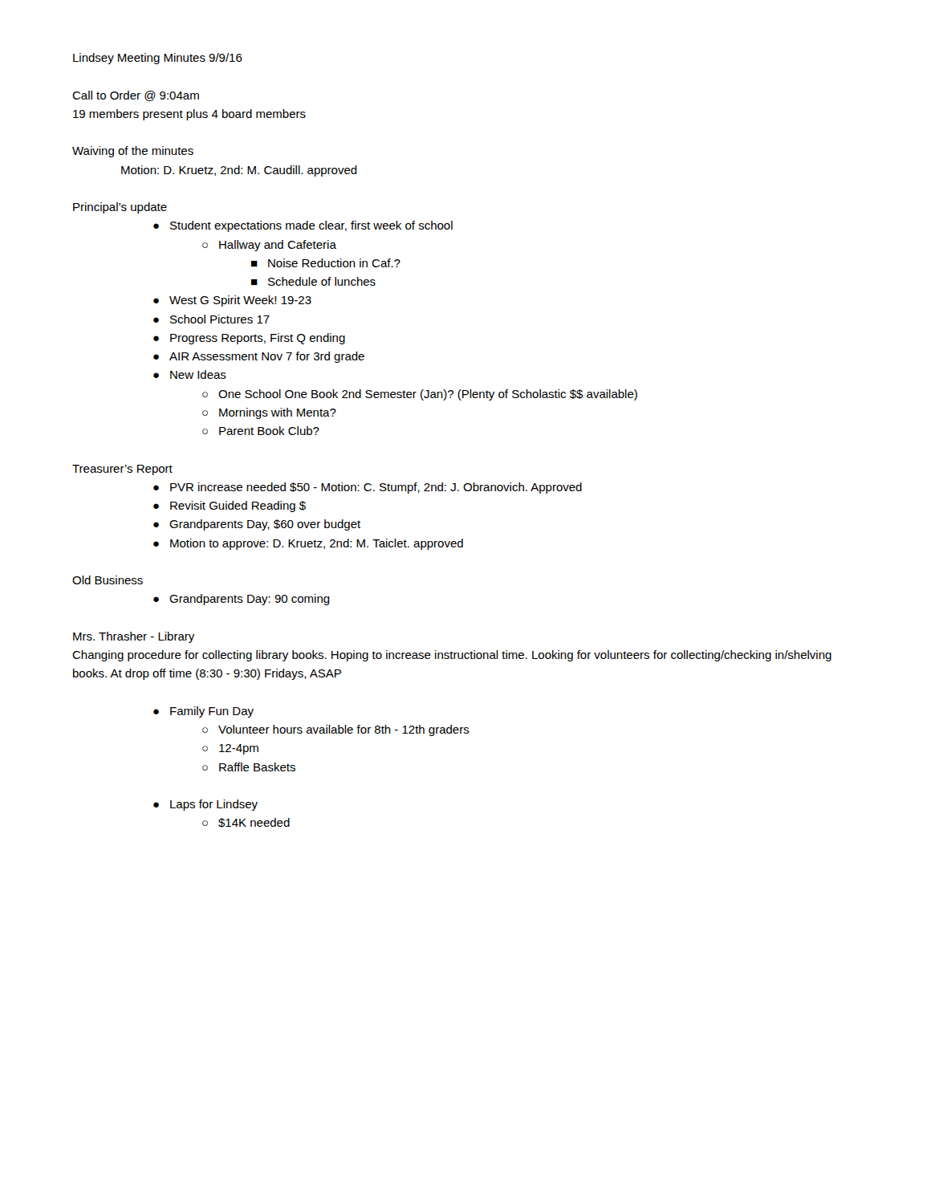Lindsey Meeting Minutes 9/9/16
Call to Order @ 9:04am
19 members present plus 4 board members
Waiving of the minutes
Motion: D. Kruetz, 2nd: M. Caudill. approved
Principal’s update
Student expectations made clear, first week of school
Hallway and Cafeteria
Noise Reduction in Caf.?
Schedule of lunches
West G Spirit Week! 19-23
School Pictures 17
Progress Reports, First Q ending
AIR Assessment Nov 7 for 3rd grade
New Ideas
One School One Book 2nd Semester (Jan)? (Plenty of Scholastic $$ available)
Mornings with Menta?
Parent Book Club?
Treasurer’s Report
PVR increase needed $50 - Motion: C. Stumpf, 2nd: J. Obranovich. Approved
Revisit Guided Reading $
Grandparents Day, $60 over budget
Motion to approve: D. Kruetz, 2nd: M. Taiclet. approved
Old Business
Grandparents Day: 90 coming
Mrs. Thrasher - Library
Changing procedure for collecting library books. Hoping to increase instructional time. Looking for volunteers for collecting/checking in/shelving books. At drop off time (8:30 - 9:30) Fridays, ASAP
Family Fun Day
Volunteer hours available for 8th - 12th graders
12-4pm
Raffle Baskets
Laps for Lindsey
$14K needed